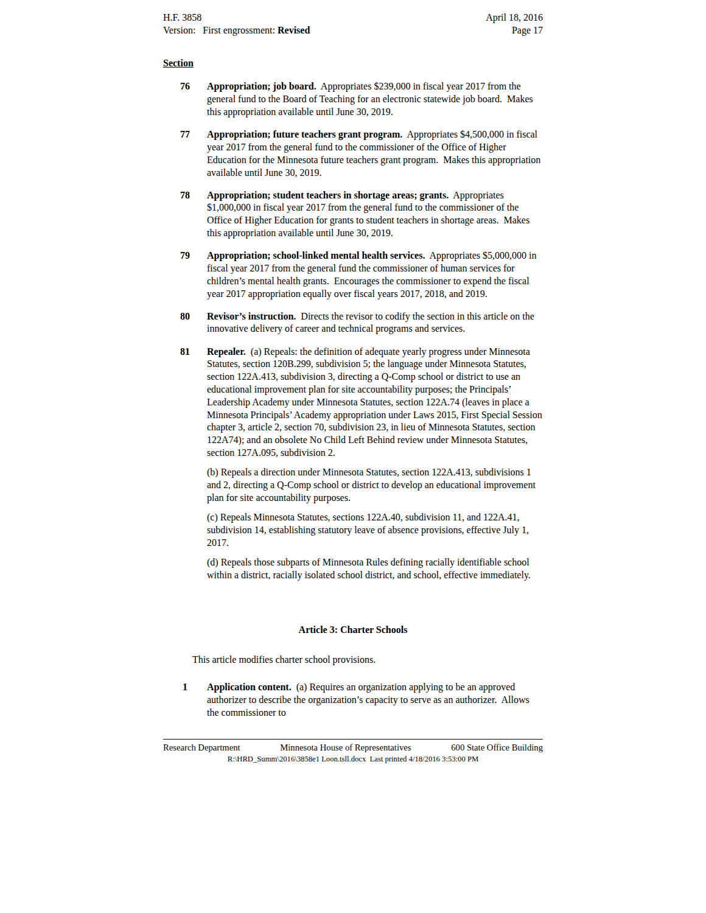H.F. 3858
April 18, 2016
Version: First engrossment: Revised
Page 17
Section
| 76 | Appropriation; job board. Appropriates $239,000 in fiscal year 2017 from the general fund to the Board of Teaching for an electronic statewide job board. Makes this appropriation available until June 30, 2019. |
| 77 | Appropriation; future teachers grant program. Appropriates $4,500,000 in fiscal year 2017 from the general fund to the commissioner of the Office of Higher Education for the Minnesota future teachers grant program. Makes this appropriation available until June 30, 2019. |
| 78 | Appropriation; student teachers in shortage areas; grants. Appropriates $1,000,000 in fiscal year 2017 from the general fund to the commissioner of the Office of Higher Education for grants to student teachers in shortage areas. Makes this appropriation available until June 30, 2019. |
| 79 | Appropriation; school-linked mental health services. Appropriates $5,000,000 in fiscal year 2017 from the general fund the commissioner of human services for children’s mental health grants. Encourages the commissioner to expend the fiscal year 2017 appropriation equally over fiscal years 2017, 2018, and 2019. |
| 80 | Revisor’s instruction. Directs the revisor to codify the section in this article on the innovative delivery of career and technical programs and services. |
| 81 | Repealer. (a) Repeals: the definition of adequate yearly progress under Minnesota Statutes, section 120B.299, subdivision 5; the language under Minnesota Statutes, section 122A.413, subdivision 3, directing a Q-Comp school or district to use an educational improvement plan for site accountability purposes; the Principals’ Leadership Academy under Minnesota Statutes, section 122A.74 (leaves in place a Minnesota Principals’ Academy appropriation under Laws 2015, First Special Session chapter 3, article 2, section 70, subdivision 23, in lieu of Minnesota Statutes, section 122A74); and an obsolete No Child Left Behind review under Minnesota Statutes, section 127A.095, subdivision 2. (b) Repeals a direction under Minnesota Statutes, section 122A.413, subdivisions 1 and 2, directing a Q-Comp school or district to develop an educational improvement plan for site accountability purposes. (c) Repeals Minnesota Statutes, sections 122A.40, subdivision 11, and 122A.41, subdivision 14, establishing statutory leave of absence provisions, effective July 1, 2017. (d) Repeals those subparts of Minnesota Rules defining racially identifiable school within a district, racially isolated school district, and school, effective immediately. |
Article 3: Charter Schools
This article modifies charter school provisions.
| 1 | Application content. (a) Requires an organization applying to be an approved authorizer to describe the organization’s capacity to serve as an authorizer. Allows the commissioner to |
Research Department
Minnesota House of Representatives
600 State Office Building
R:\HRD_Summ\2016\3858e1 Loon.tsll.docx Last printed 4/18/2016 3:53:00 PM